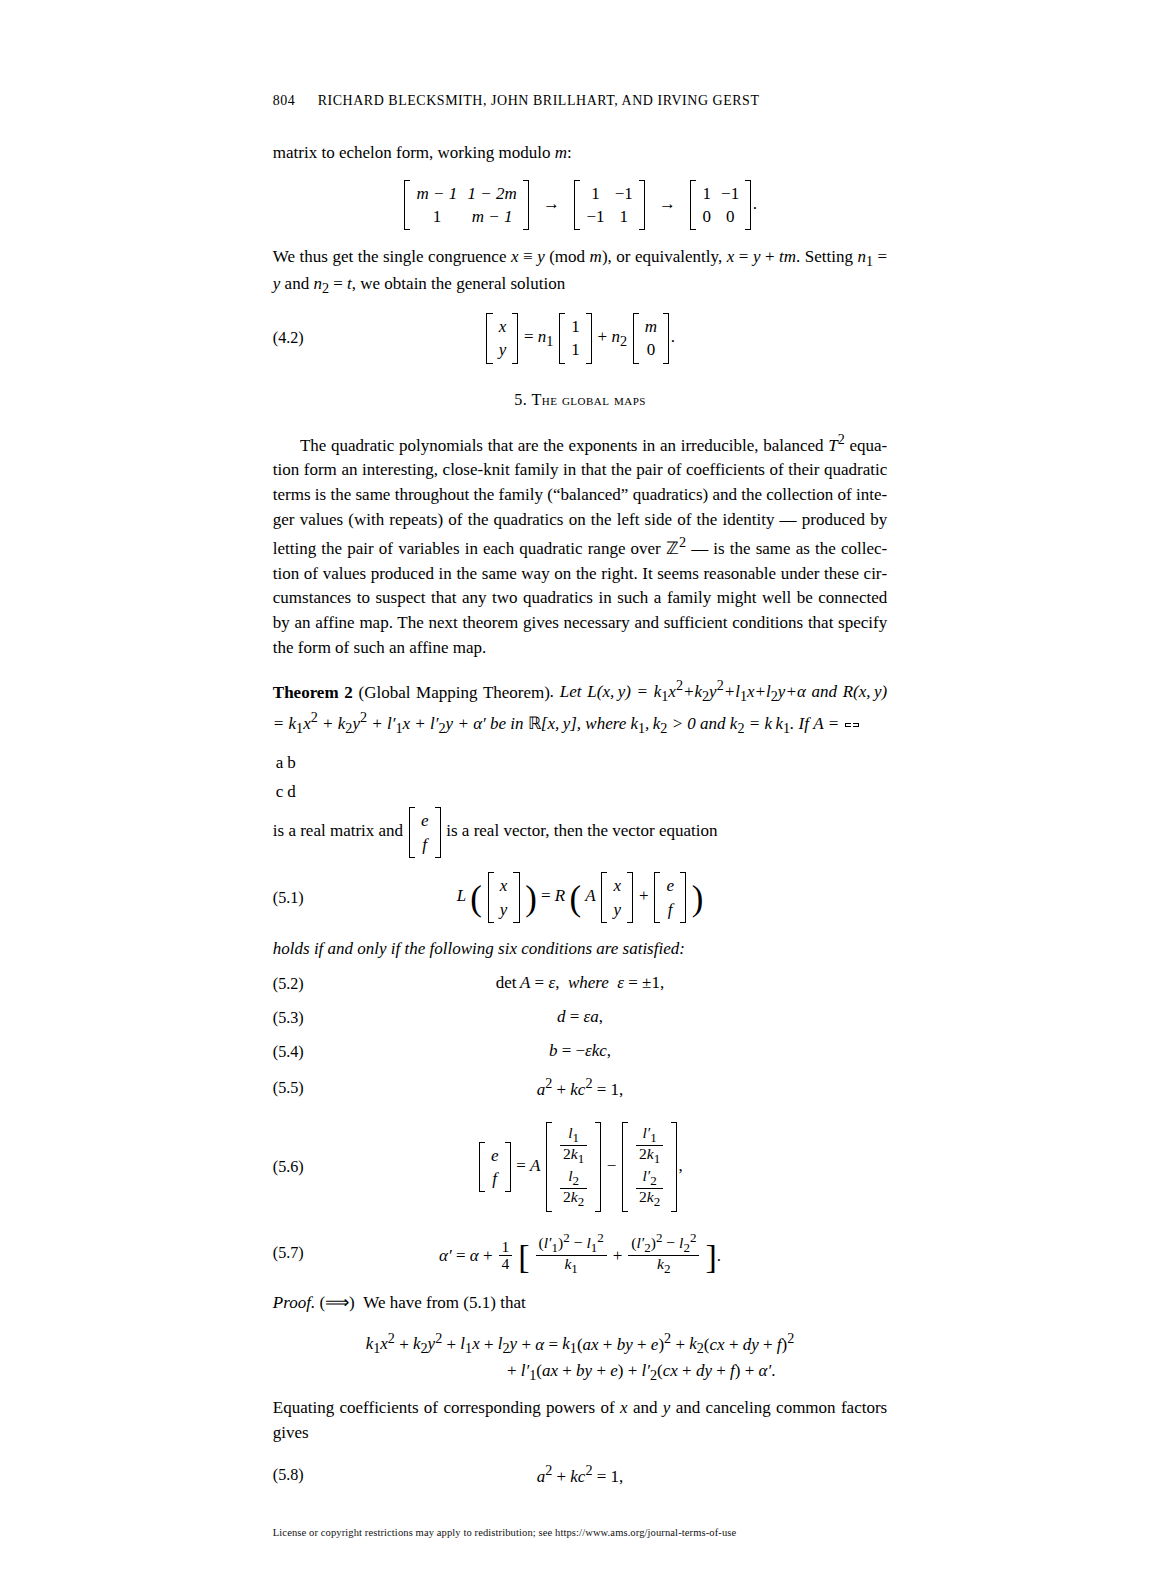804 RICHARD BLECKSMITH, JOHN BRILLHART, AND IRVING GERST
matrix to echelon form, working modulo m:
| m − 1 | 1 − 2m |
| 1 | m − 1 |
→
| 1 | −1 |
| −1 | 1 |
→
| 1 | −1 |
| 0 | 0 |
.
We thus get the single congruence x ≡ y (mod m), or equivalently, x = y + tm. Setting n1 = y and n2 = t, we obtain the general solution
(4.2)
| x |
| y |
= n1
| 1 |
| 1 |
+ n2
| m |
| 0 |
.
5. The global maps
The quadratic polynomials that are the exponents in an irreducible, balanced T2 equation form an interesting, close-knit family in that the pair of coefficients of their quadratic terms is the same throughout the family (“balanced” quadratics) and the collection of integer values (with repeats) of the quadratics on the left side of the identity — produced by letting the pair of variables in each quadratic range over ℤ2 — is the same as the collection of values produced in the same way on the right. It seems reasonable under these circumstances to suspect that any two quadratics in such a family might well be connected by an affine map. The next theorem gives necessary and sufficient conditions that specify the form of such an affine map.
Theorem 2 (Global Mapping Theorem). Let L(x, y) = k1x2+k2y2+l1x+l2y+α and R(x, y) = k1x2 + k2y2 + l′1x + l′2y + α′ be in ℝ[x, y], where k1, k2 > 0 and k2 = k k1. If A =
| a | b |
| c | d |
is a real matrix and
| e |
| f |
is a real vector, then the vector equation
(5.1) L (
| x |
| y |
) = R ( A
| x |
| y |
+
| e |
| f |
)
holds if and only if the following six conditions are satisfied:
(5.2) det A = ε, where ε = ±1,
(5.3) d = εa,
(5.4) b = −εkc,
(5.5) a2 + kc2 = 1,
(5.6)
| e |
| f |
= A
| l 1 2 k 1 |
| l 2 2 k 2 |
−
| l′ 1 2 k 1 |
| l′ 2 2 k 2 |
,
(5.7) α′ = α + 14 [ (l′1)2 − l12 k1 + (l′2)2 − l22 k2 ].
Proof. (⟹) We have from (5.1) that
k1x2 + k2y2 + l1x + l2y + α = k1(ax + by + e)2 + k2(cx + dy + f)2 + l′1(ax + by + e) + l′2(cx + dy + f) + α′.
Equating coefficients of corresponding powers of x and y and canceling common factors gives
(5.8) a2 + kc2 = 1,
License or copyright restrictions may apply to redistribution; see https://www.ams.org/journal-terms-of-use